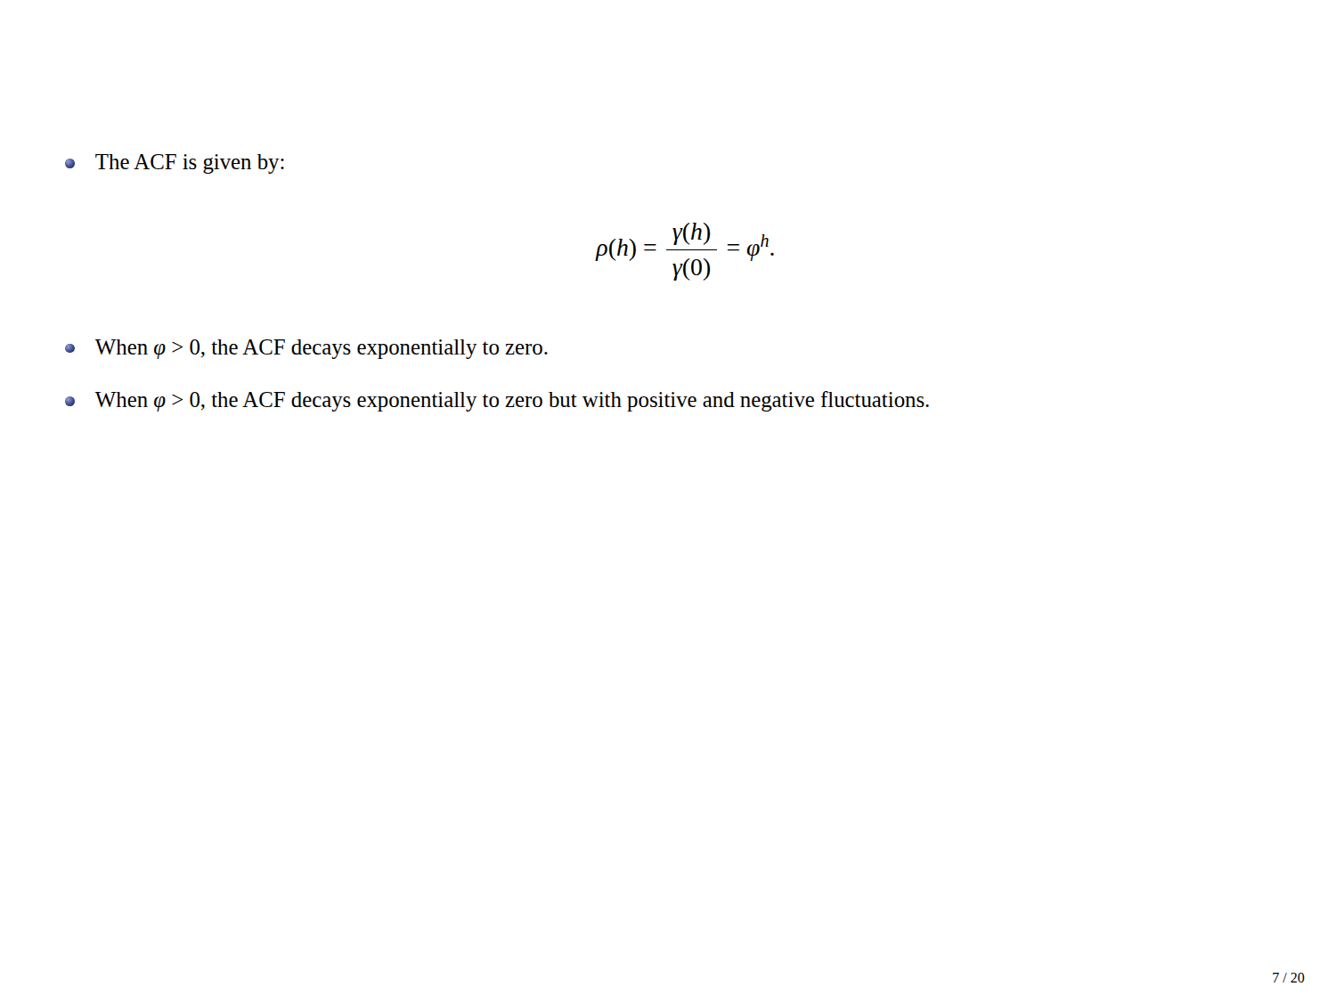The ACF is given by:
ρ(h) = γ(h) γ(0) = φh.
When φ > 0, the ACF decays exponentially to zero.
When φ > 0, the ACF decays exponentially to zero but with positive and negative fluctuations.
7 / 20